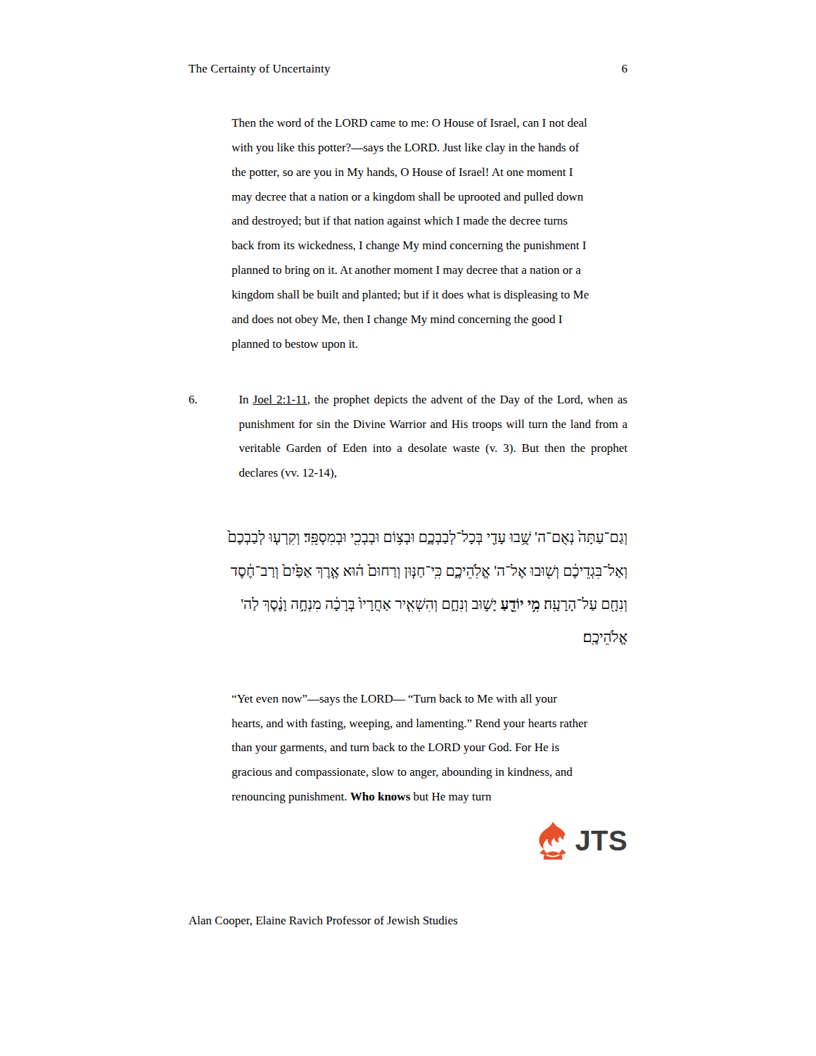The Certainty of Uncertainty 6
Then the word of the LORD came to me: O House of Israel, can I not deal with you like this potter?—says the LORD. Just like clay in the hands of the potter, so are you in My hands, O House of Israel! At one moment I may decree that a nation or a kingdom shall be uprooted and pulled down and destroyed; but if that nation against which I made the decree turns back from its wickedness, I change My mind concerning the punishment I planned to bring on it. At another moment I may decree that a nation or a kingdom shall be built and planted; but if it does what is displeasing to Me and does not obey Me, then I change My mind concerning the good I planned to bestow upon it.
6.
In Joel 2:1-11, the prophet depicts the advent of the Day of the Lord, when as punishment for sin the Divine Warrior and His troops will turn the land from a veritable Garden of Eden into a desolate waste (v. 3). But then the prophet declares (vv. 12-14),
וְגַם־עַתָּה֙ נְאֻם־ה' שֻׁ֥בוּ עָדַ֖י בְּכָל־לְבַבְכֶ֑ם וּבְצ֥וֹם וּבְבְכִ֖י וּבְמִסְפֵּֽד׃ וְקִרְע֤וּ לְבַבְכֶם֙ וְאַל־בִּגְדֵיכֶ֔ם וְשׁ֖וּבוּ אֶל־ה' אֱלֹֽהֵיכֶ֑ם כִּֽי־חַנּ֤וּן וְרַחוּם֙ ה֔וּא אֶ֤רֶךְ אַפַּ֙יִם֙ וְרַב־חֶ֔סֶד וְנִחָ֖ם עַל־הָרָעָֽה׃ מִ֥י יוֹדֵ֖עַ יָשׁ֣וּב וְנִחָ֑ם וְהִשְׁאִ֤יר אַחֲרָיו֙ בְּרָכָ֔ה מִנְחָ֣ה וָנֶ֔סֶךְ לַה' אֱלֹהֵיכֶֽם׃
“Yet even now”—says the LORD— “Turn back to Me with all your hearts, and with fasting, weeping, and lamenting.” Rend your hearts rather than your garments, and turn back to the LORD your God. For He is gracious and compassionate, slow to anger, abounding in kindness, and renouncing punishment. Who knows but He may turn
JTS
Alan Cooper, Elaine Ravich Professor of Jewish Studies